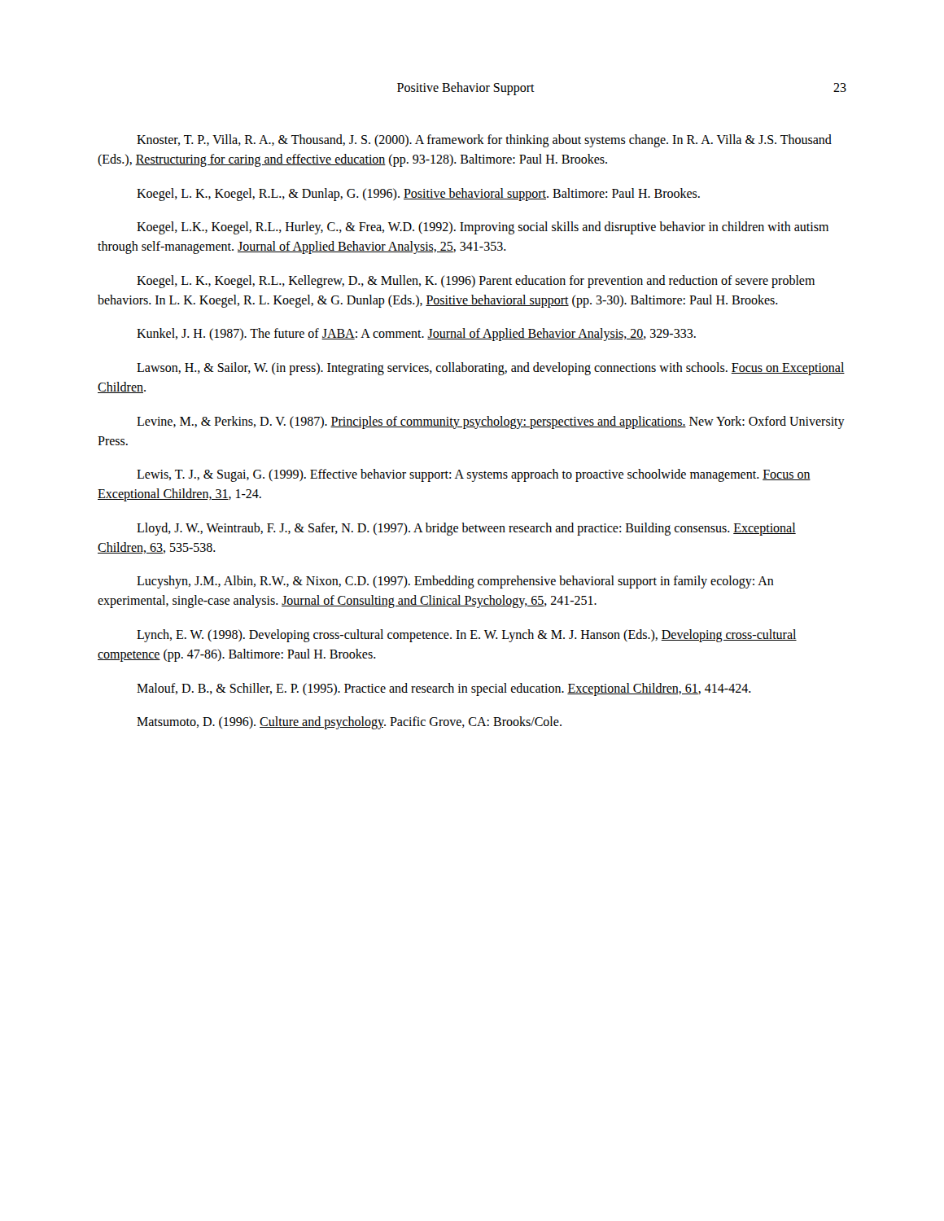Positive Behavior Support 23
Knoster, T. P., Villa, R. A., & Thousand, J. S. (2000). A framework for thinking about systems change. In R. A. Villa & J.S. Thousand (Eds.), Restructuring for caring and effective education (pp. 93-128). Baltimore: Paul H. Brookes.
Koegel, L. K., Koegel, R.L., & Dunlap, G. (1996). Positive behavioral support. Baltimore: Paul H. Brookes.
Koegel, L.K., Koegel, R.L., Hurley, C., & Frea, W.D. (1992). Improving social skills and disruptive behavior in children with autism through self-management. Journal of Applied Behavior Analysis, 25, 341-353.
Koegel, L. K., Koegel, R.L., Kellegrew, D., & Mullen, K. (1996) Parent education for prevention and reduction of severe problem behaviors. In L. K. Koegel, R. L. Koegel, & G. Dunlap (Eds.), Positive behavioral support (pp. 3-30). Baltimore: Paul H. Brookes.
Kunkel, J. H. (1987). The future of JABA: A comment. Journal of Applied Behavior Analysis, 20, 329-333.
Lawson, H., & Sailor, W. (in press). Integrating services, collaborating, and developing connections with schools. Focus on Exceptional Children.
Levine, M., & Perkins, D. V. (1987). Principles of community psychology: perspectives and applications. New York: Oxford University Press.
Lewis, T. J., & Sugai, G. (1999). Effective behavior support: A systems approach to proactive schoolwide management. Focus on Exceptional Children, 31, 1-24.
Lloyd, J. W., Weintraub, F. J., & Safer, N. D. (1997). A bridge between research and practice: Building consensus. Exceptional Children, 63, 535-538.
Lucyshyn, J.M., Albin, R.W., & Nixon, C.D. (1997). Embedding comprehensive behavioral support in family ecology: An experimental, single-case analysis. Journal of Consulting and Clinical Psychology, 65, 241-251.
Lynch, E. W. (1998). Developing cross-cultural competence. In E. W. Lynch & M. J. Hanson (Eds.), Developing cross-cultural competence (pp. 47-86). Baltimore: Paul H. Brookes.
Malouf, D. B., & Schiller, E. P. (1995). Practice and research in special education. Exceptional Children, 61, 414-424.
Matsumoto, D. (1996). Culture and psychology. Pacific Grove, CA: Brooks/Cole.